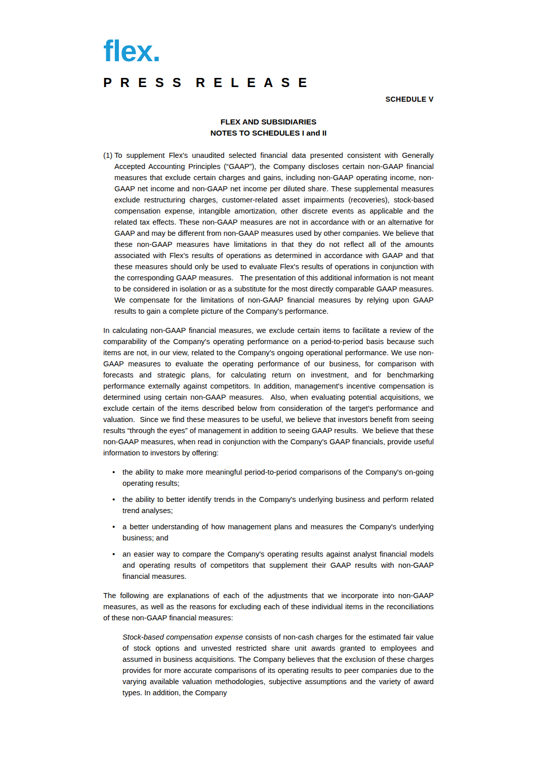flex.
P R E S S R E L E A S E
SCHEDULE V
FLEX AND SUBSIDIARIES
NOTES TO SCHEDULES I and II
(1)
To supplement Flex's unaudited selected financial data presented consistent with Generally Accepted Accounting Principles (“GAAP”), the Company discloses certain non-GAAP financial measures that exclude certain charges and gains, including non-GAAP operating income, non-GAAP net income and non-GAAP net income per diluted share. These supplemental measures exclude restructuring charges, customer-related asset impairments (recoveries), stock-based compensation expense, intangible amortization, other discrete events as applicable and the related tax effects. These non-GAAP measures are not in accordance with or an alternative for GAAP and may be different from non-GAAP measures used by other companies. We believe that these non-GAAP measures have limitations in that they do not reflect all of the amounts associated with Flex's results of operations as determined in accordance with GAAP and that these measures should only be used to evaluate Flex's results of operations in conjunction with the corresponding GAAP measures. The presentation of this additional information is not meant to be considered in isolation or as a substitute for the most directly comparable GAAP measures. We compensate for the limitations of non-GAAP financial measures by relying upon GAAP results to gain a complete picture of the Company's performance.
In calculating non-GAAP financial measures, we exclude certain items to facilitate a review of the comparability of the Company's operating performance on a period-to-period basis because such items are not, in our view, related to the Company's ongoing operational performance. We use non-GAAP measures to evaluate the operating performance of our business, for comparison with forecasts and strategic plans, for calculating return on investment, and for benchmarking performance externally against competitors. In addition, management's incentive compensation is determined using certain non-GAAP measures. Also, when evaluating potential acquisitions, we exclude certain of the items described below from consideration of the target's performance and valuation. Since we find these measures to be useful, we believe that investors benefit from seeing results “through the eyes” of management in addition to seeing GAAP results. We believe that these non-GAAP measures, when read in conjunction with the Company's GAAP financials, provide useful information to investors by offering:
the ability to make more meaningful period-to-period comparisons of the Company's on-going operating results;
the ability to better identify trends in the Company's underlying business and perform related trend analyses;
a better understanding of how management plans and measures the Company's underlying business; and
an easier way to compare the Company's operating results against analyst financial models and operating results of competitors that supplement their GAAP results with non-GAAP financial measures.
The following are explanations of each of the adjustments that we incorporate into non-GAAP measures, as well as the reasons for excluding each of these individual items in the reconciliations of these non-GAAP financial measures:
Stock-based compensation expense consists of non-cash charges for the estimated fair value of stock options and unvested restricted share unit awards granted to employees and assumed in business acquisitions. The Company believes that the exclusion of these charges provides for more accurate comparisons of its operating results to peer companies due to the varying available valuation methodologies, subjective assumptions and the variety of award types. In addition, the Company